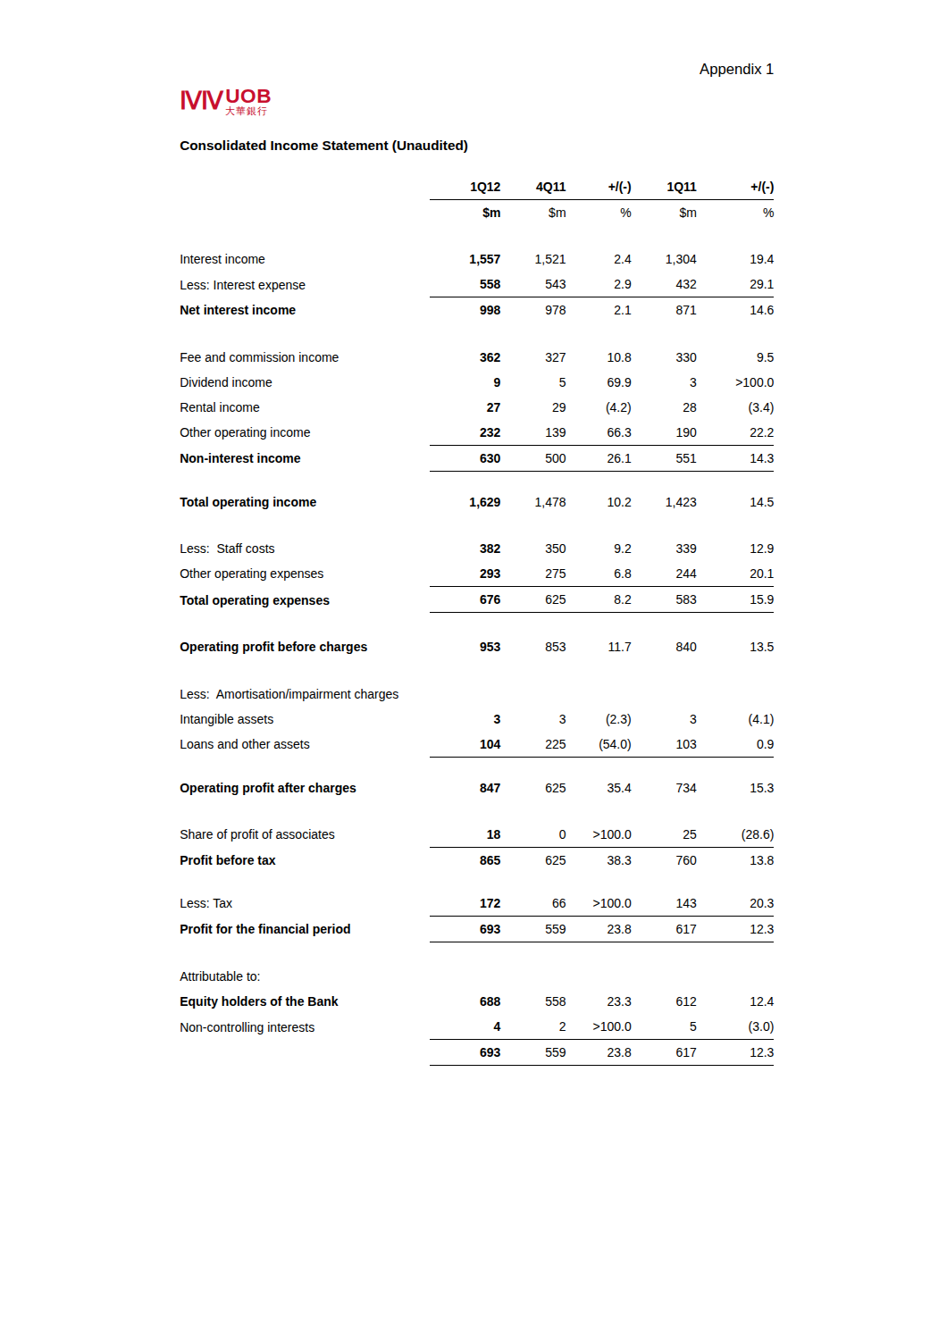Appendix 1
ⅣⅣ UOB 大華銀行
Consolidated Income Statement (Unaudited)
| | 1Q12 | 4Q11 | +/(-) | 1Q11 | +/(-) |
| --- | --- | --- | --- | --- | --- |
| | $m | $m | % | $m | % |
| Interest income | 1,557 | 1,521 | 2.4 | 1,304 | 19.4 |
| Less: Interest expense | 558 | 543 | 2.9 | 432 | 29.1 |
| Net interest income | 998 | 978 | 2.1 | 871 | 14.6 |
| Fee and commission income | 362 | 327 | 10.8 | 330 | 9.5 |
| Dividend income | 9 | 5 | 69.9 | 3 | >100.0 |
| Rental income | 27 | 29 | (4.2) | 28 | (3.4) |
| Other operating income | 232 | 139 | 66.3 | 190 | 22.2 |
| Non-interest income | 630 | 500 | 26.1 | 551 | 14.3 |
| Total operating income | 1,629 | 1,478 | 10.2 | 1,423 | 14.5 |
| Less: Staff costs | 382 | 350 | 9.2 | 339 | 12.9 |
| Other operating expenses | 293 | 275 | 6.8 | 244 | 20.1 |
| Total operating expenses | 676 | 625 | 8.2 | 583 | 15.9 |
| Operating profit before charges | 953 | 853 | 11.7 | 840 | 13.5 |
| Less: Amortisation/impairment charges | | | | | |
| Intangible assets | 3 | 3 | (2.3) | 3 | (4.1) |
| Loans and other assets | 104 | 225 | (54.0) | 103 | 0.9 |
| Operating profit after charges | 847 | 625 | 35.4 | 734 | 15.3 |
| Share of profit of associates | 18 | 0 | >100.0 | 25 | (28.6) |
| Profit before tax | 865 | 625 | 38.3 | 760 | 13.8 |
| Less: Tax | 172 | 66 | >100.0 | 143 | 20.3 |
| Profit for the financial period | 693 | 559 | 23.8 | 617 | 12.3 |
| Attributable to: | | | | | |
| Equity holders of the Bank | 688 | 558 | 23.3 | 612 | 12.4 |
| Non-controlling interests | 4 | 2 | >100.0 | 5 | (3.0) |
| | 693 | 559 | 23.8 | 617 | 12.3 |